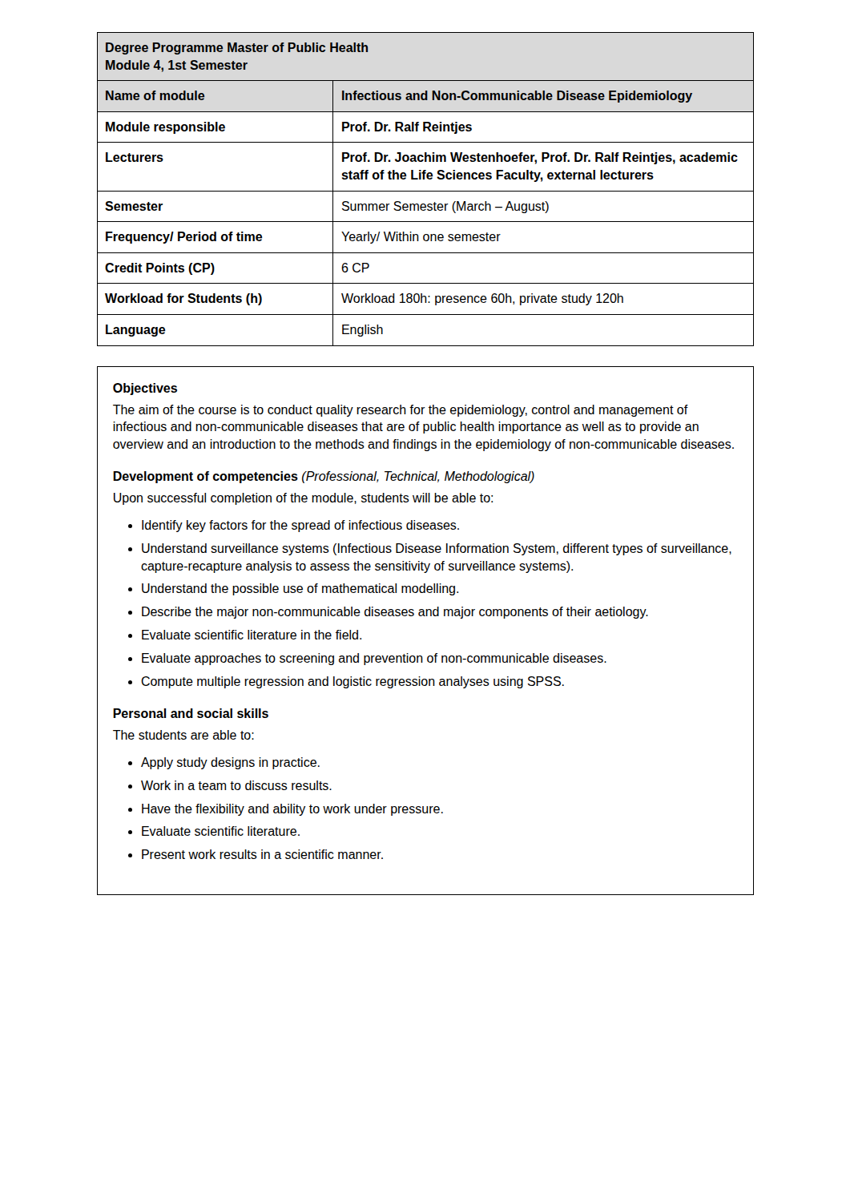| Degree Programme Master of Public Health Module 4, 1st Semester |
| Name of module | Infectious and Non-Communicable Disease Epidemiology |
| Module responsible | Prof. Dr. Ralf Reintjes |
| Lecturers | Prof. Dr. Joachim Westenhoefer, Prof. Dr. Ralf Reintjes, academic staff of the Life Sciences Faculty, external lecturers |
| Semester | Summer Semester (March – August) |
| Frequency/ Period of time | Yearly/ Within one semester |
| Credit Points (CP) | 6 CP |
| Workload for Students (h) | Workload 180h: presence 60h, private study 120h |
| Language | English |
Objectives
The aim of the course is to conduct quality research for the epidemiology, control and management of infectious and non-communicable diseases that are of public health importance as well as to provide an overview and an introduction to the methods and findings in the epidemiology of non-communicable diseases.
Development of competencies (Professional, Technical, Methodological)
Upon successful completion of the module, students will be able to:
Identify key factors for the spread of infectious diseases.
Understand surveillance systems (Infectious Disease Information System, different types of surveillance, capture-recapture analysis to assess the sensitivity of surveillance systems).
Understand the possible use of mathematical modelling.
Describe the major non-communicable diseases and major components of their aetiology.
Evaluate scientific literature in the field.
Evaluate approaches to screening and prevention of non-communicable diseases.
Compute multiple regression and logistic regression analyses using SPSS.
Personal and social skills
The students are able to:
Apply study designs in practice.
Work in a team to discuss results.
Have the flexibility and ability to work under pressure.
Evaluate scientific literature.
Present work results in a scientific manner.